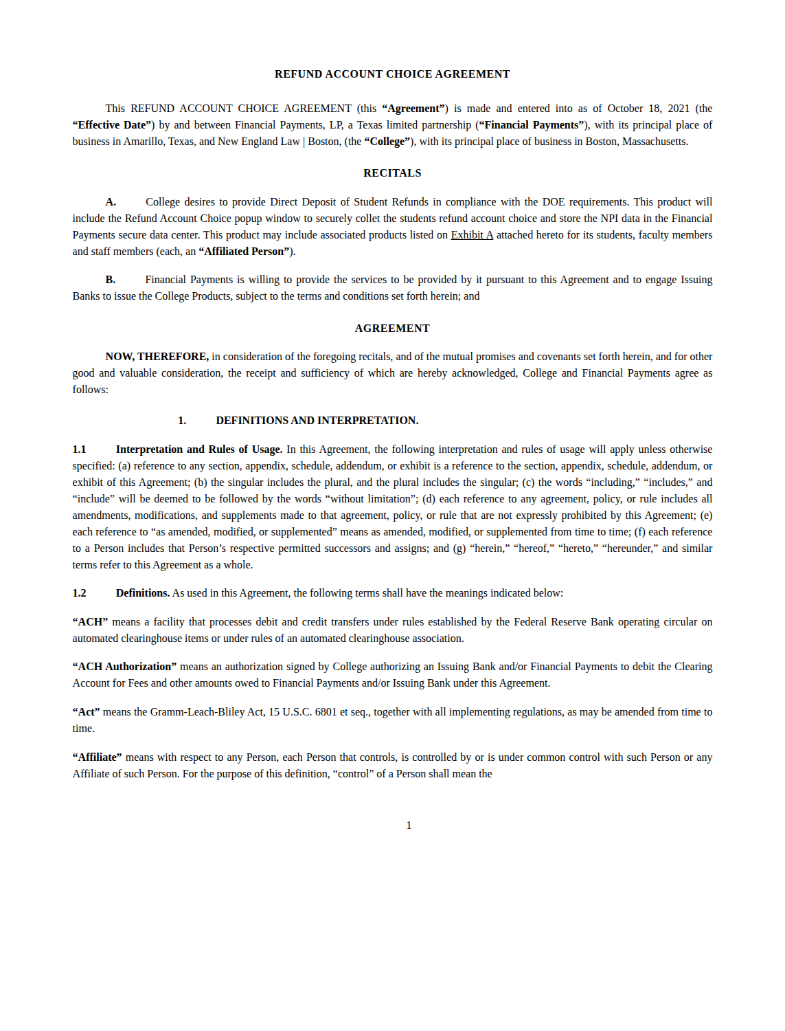REFUND ACCOUNT CHOICE AGREEMENT
This REFUND ACCOUNT CHOICE AGREEMENT (this “Agreement”) is made and entered into as of October 18, 2021 (the “Effective Date”) by and between Financial Payments, LP, a Texas limited partnership (“Financial Payments”), with its principal place of business in Amarillo, Texas, and New England Law | Boston, (the “College”), with its principal place of business in Boston, Massachusetts.
RECITALS
A. College desires to provide Direct Deposit of Student Refunds in compliance with the DOE requirements. This product will include the Refund Account Choice popup window to securely collet the students refund account choice and store the NPI data in the Financial Payments secure data center. This product may include associated products listed on Exhibit A attached hereto for its students, faculty members and staff members (each, an “Affiliated Person”).
B. Financial Payments is willing to provide the services to be provided by it pursuant to this Agreement and to engage Issuing Banks to issue the College Products, subject to the terms and conditions set forth herein; and
AGREEMENT
NOW, THEREFORE, in consideration of the foregoing recitals, and of the mutual promises and covenants set forth herein, and for other good and valuable consideration, the receipt and sufficiency of which are hereby acknowledged, College and Financial Payments agree as follows:
1. DEFINITIONS AND INTERPRETATION.
1.1 Interpretation and Rules of Usage. In this Agreement, the following interpretation and rules of usage will apply unless otherwise specified: (a) reference to any section, appendix, schedule, addendum, or exhibit is a reference to the section, appendix, schedule, addendum, or exhibit of this Agreement; (b) the singular includes the plural, and the plural includes the singular; (c) the words “including,” “includes,” and “include” will be deemed to be followed by the words “without limitation”; (d) each reference to any agreement, policy, or rule includes all amendments, modifications, and supplements made to that agreement, policy, or rule that are not expressly prohibited by this Agreement; (e) each reference to “as amended, modified, or supplemented” means as amended, modified, or supplemented from time to time; (f) each reference to a Person includes that Person’s respective permitted successors and assigns; and (g) “herein,” “hereof,” “hereto,” “hereunder,” and similar terms refer to this Agreement as a whole.
1.2 Definitions. As used in this Agreement, the following terms shall have the meanings indicated below:
“ACH” means a facility that processes debit and credit transfers under rules established by the Federal Reserve Bank operating circular on automated clearinghouse items or under rules of an automated clearinghouse association.
“ACH Authorization” means an authorization signed by College authorizing an Issuing Bank and/or Financial Payments to debit the Clearing Account for Fees and other amounts owed to Financial Payments and/or Issuing Bank under this Agreement.
“Act” means the Gramm-Leach-Bliley Act, 15 U.S.C. 6801 et seq., together with all implementing regulations, as may be amended from time to time.
“Affiliate” means with respect to any Person, each Person that controls, is controlled by or is under common control with such Person or any Affiliate of such Person. For the purpose of this definition, “control” of a Person shall mean the
1